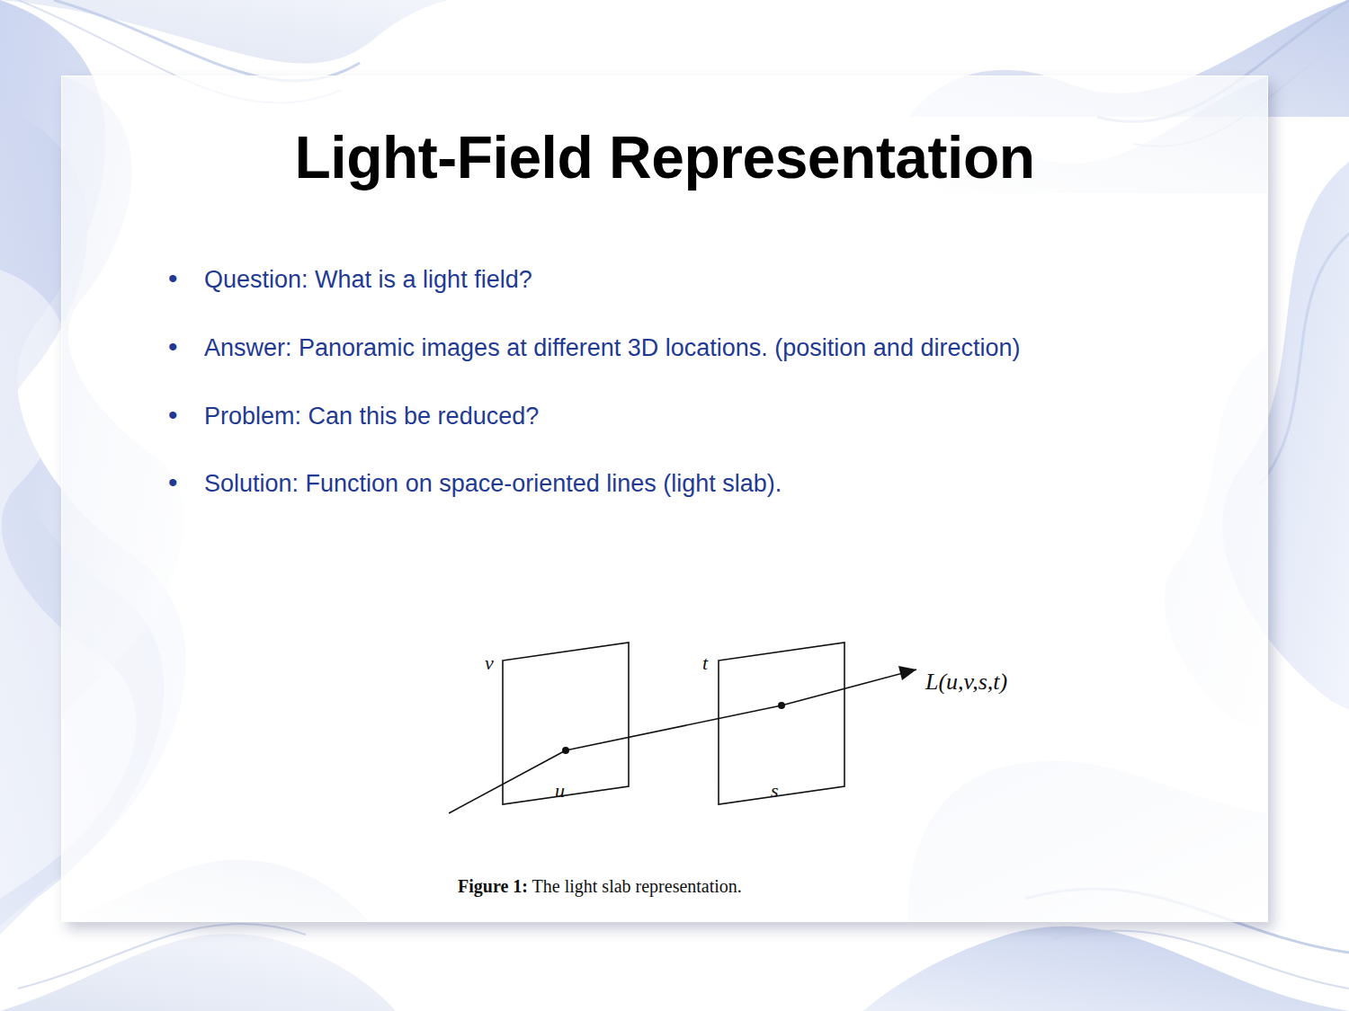Light-Field Representation
Question: What is a light field?
Answer: Panoramic images at different 3D locations. (position and direction)
Problem: Can this be reduced?
Solution: Function on space-oriented lines (light slab).
v u t s L(u,v,s,t)
Figure 1: The light slab representation.